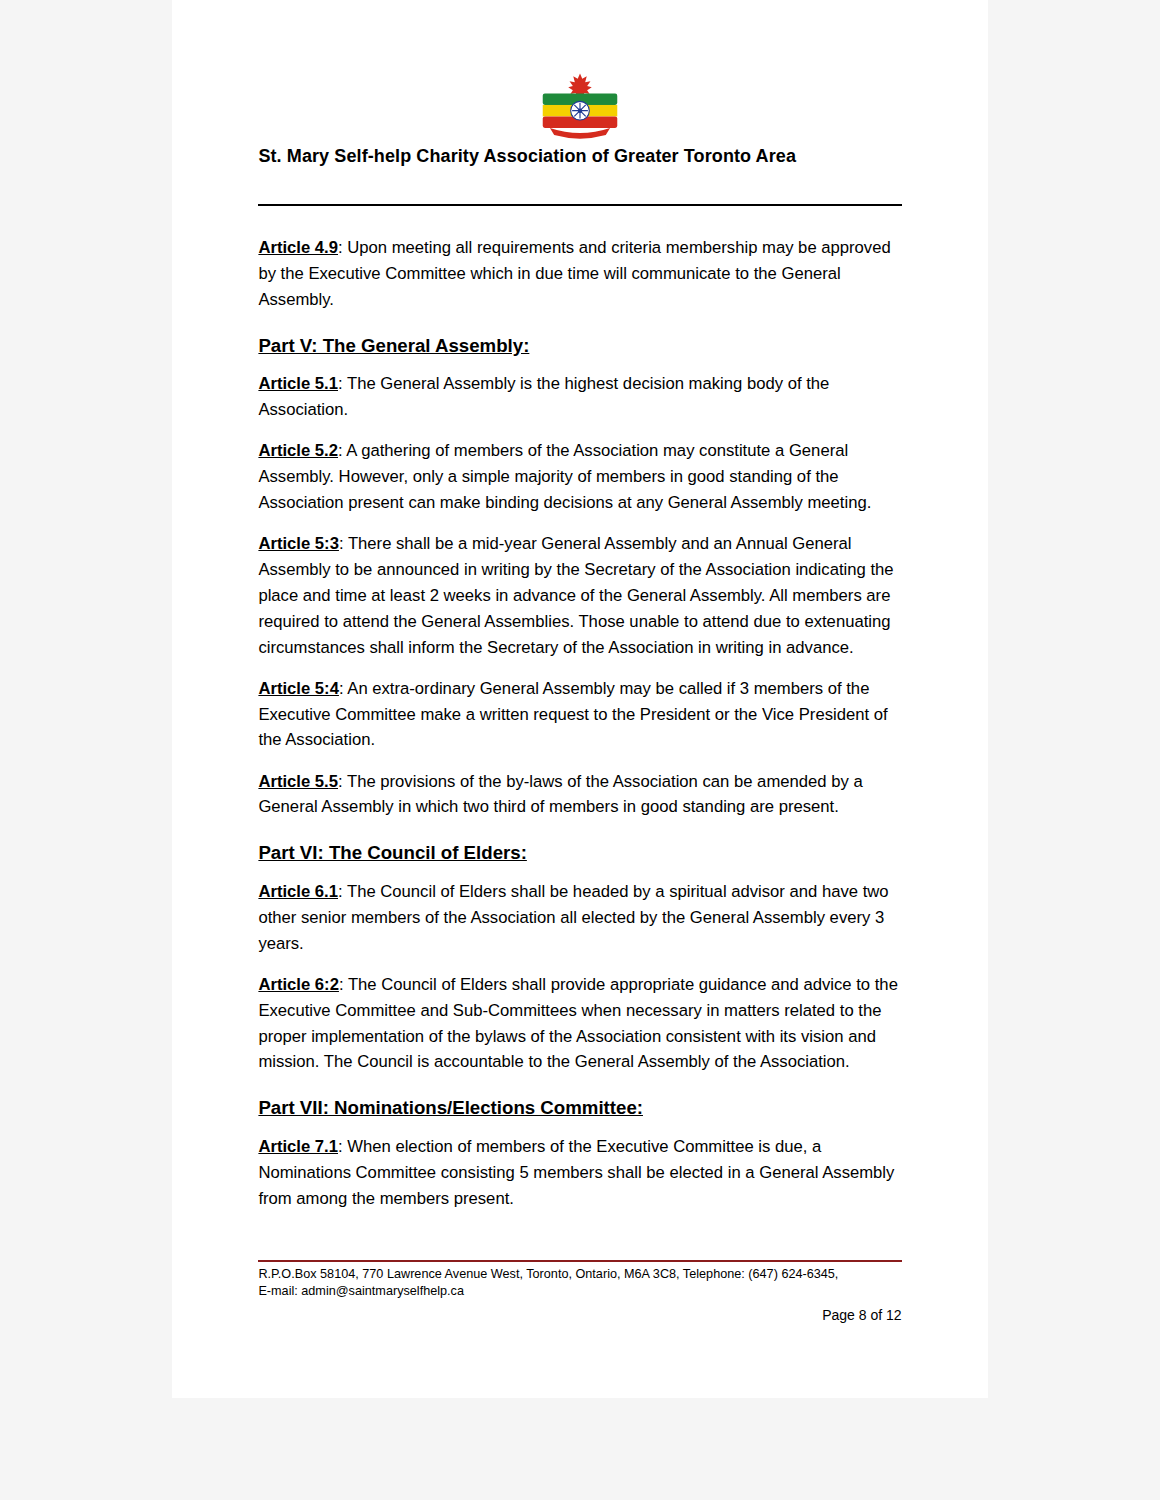St. Mary Self-help Charity Association of Greater Toronto Area
Article 4.9: Upon meeting all requirements and criteria membership may be approved by the Executive Committee which in due time will communicate to the General Assembly.
Part V: The General Assembly:
Article 5.1: The General Assembly is the highest decision making body of the Association.
Article 5.2: A gathering of members of the Association may constitute a General Assembly. However, only a simple majority of members in good standing of the Association present can make binding decisions at any General Assembly meeting.
Article 5:3: There shall be a mid-year General Assembly and an Annual General Assembly to be announced in writing by the Secretary of the Association indicating the place and time at least 2 weeks in advance of the General Assembly. All members are required to attend the General Assemblies. Those unable to attend due to extenuating circumstances shall inform the Secretary of the Association in writing in advance.
Article 5:4: An extra-ordinary General Assembly may be called if 3 members of the Executive Committee make a written request to the President or the Vice President of the Association.
Article 5.5: The provisions of the by-laws of the Association can be amended by a General Assembly in which two third of members in good standing are present.
Part VI: The Council of Elders:
Article 6.1: The Council of Elders shall be headed by a spiritual advisor and have two other senior members of the Association all elected by the General Assembly every 3 years.
Article 6:2: The Council of Elders shall provide appropriate guidance and advice to the Executive Committee and Sub-Committees when necessary in matters related to the proper implementation of the bylaws of the Association consistent with its vision and mission. The Council is accountable to the General Assembly of the Association.
Part VII: Nominations/Elections Committee:
Article 7.1: When election of members of the Executive Committee is due, a Nominations Committee consisting 5 members shall be elected in a General Assembly from among the members present.
R.P.O.Box 58104, 770 Lawrence Avenue West, Toronto, Ontario, M6A 3C8, Telephone: (647) 624-6345,
E-mail: admin@saintmaryselfhelp.ca
Page 8 of 12